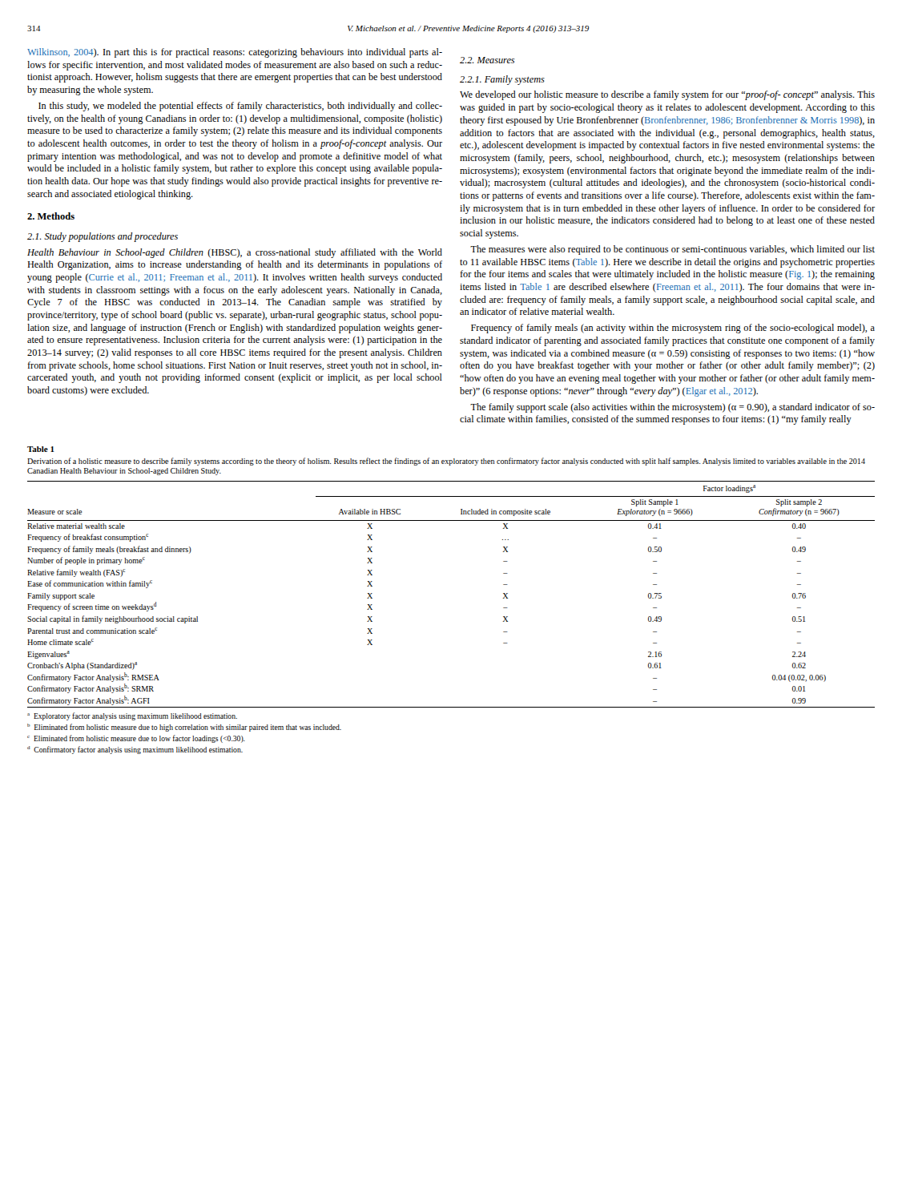314 V. Michaelson et al. / Preventive Medicine Reports 4 (2016) 313–319
Wilkinson, 2004). In part this is for practical reasons: categorizing behaviours into individual parts allows for specific intervention, and most validated modes of measurement are also based on such a reductionist approach. However, holism suggests that there are emergent properties that can be best understood by measuring the whole system.
In this study, we modeled the potential effects of family characteristics, both individually and collectively, on the health of young Canadians in order to: (1) develop a multidimensional, composite (holistic) measure to be used to characterize a family system; (2) relate this measure and its individual components to adolescent health outcomes, in order to test the theory of holism in a proof-of-concept analysis. Our primary intention was methodological, and was not to develop and promote a definitive model of what would be included in a holistic family system, but rather to explore this concept using available population health data. Our hope was that study findings would also provide practical insights for preventive research and associated etiological thinking.
2. Methods
2.1. Study populations and procedures
Health Behaviour in School-aged Children (HBSC), a cross-national study affiliated with the World Health Organization, aims to increase understanding of health and its determinants in populations of young people (Currie et al., 2011; Freeman et al., 2011). It involves written health surveys conducted with students in classroom settings with a focus on the early adolescent years. Nationally in Canada, Cycle 7 of the HBSC was conducted in 2013–14. The Canadian sample was stratified by province/territory, type of school board (public vs. separate), urban-rural geographic status, school population size, and language of instruction (French or English) with standardized population weights generated to ensure representativeness. Inclusion criteria for the current analysis were: (1) participation in the 2013–14 survey; (2) valid responses to all core HBSC items required for the present analysis. Children from private schools, home school situations. First Nation or Inuit reserves, street youth not in school, incarcerated youth, and youth not providing informed consent (explicit or implicit, as per local school board customs) were excluded.
2.2. Measures
2.2.1. Family systems
We developed our holistic measure to describe a family system for our “proof-of- concept” analysis. This was guided in part by socio-ecological theory as it relates to adolescent development. According to this theory first espoused by Urie Bronfenbrenner (Bronfenbrenner, 1986; Bronfenbrenner & Morris 1998), in addition to factors that are associated with the individual (e.g., personal demographics, health status, etc.), adolescent development is impacted by contextual factors in five nested environmental systems: the microsystem (family, peers, school, neighbourhood, church, etc.); mesosystem (relationships between microsystems); exosystem (environmental factors that originate beyond the immediate realm of the individual); macrosystem (cultural attitudes and ideologies), and the chronosystem (socio-historical conditions or patterns of events and transitions over a life course). Therefore, adolescents exist within the family microsystem that is in turn embedded in these other layers of influence. In order to be considered for inclusion in our holistic measure, the indicators considered had to belong to at least one of these nested social systems.
The measures were also required to be continuous or semi-continuous variables, which limited our list to 11 available HBSC items (Table 1). Here we describe in detail the origins and psychometric properties for the four items and scales that were ultimately included in the holistic measure (Fig. 1); the remaining items listed in Table 1 are described elsewhere (Freeman et al., 2011). The four domains that were included are: frequency of family meals, a family support scale, a neighbourhood social capital scale, and an indicator of relative material wealth.
Frequency of family meals (an activity within the microsystem ring of the socio-ecological model), a standard indicator of parenting and associated family practices that constitute one component of a family system, was indicated via a combined measure (α = 0.59) consisting of responses to two items: (1) “how often do you have breakfast together with your mother or father (or other adult family member)”; (2) “how often do you have an evening meal together with your mother or father (or other adult family member)” (6 response options: “never” through “every day”) (Elgar et al., 2012).
The family support scale (also activities within the microsystem) (α = 0.90), a standard indicator of social climate within families, consisted of the summed responses to four items: (1) “my family really
Table 1
Derivation of a holistic measure to describe family systems according to the theory of holism. Results reflect the findings of an exploratory then confirmatory factor analysis conducted with split half samples. Analysis limited to variables available in the 2014 Canadian Health Behaviour in School-aged Children Study.
| Measure or scale | | Factor loadings a |
| --- | --- | --- |
| Available in HBSC | Included in composite scale | Split Sample 1 Exploratory (n = 9666) | Split sample 2 Confirmatory (n = 9667) |
| Relative material wealth scale | X | X | 0.41 | 0.40 |
| Frequency of breakfast consumption c | X | … | – | – |
| Frequency of family meals (breakfast and dinners) | X | X | 0.50 | 0.49 |
| Number of people in primary home c | X | – | – | – |
| Relative family wealth (FAS) c | X | – | – | – |
| Ease of communication within family c | X | – | – | – |
| Family support scale | X | X | 0.75 | 0.76 |
| Frequency of screen time on weekdays d | X | – | – | – |
| Social capital in family neighbourhood social capital | X | X | 0.49 | 0.51 |
| Parental trust and communication scale c | X | – | – | – |
| Home climate scale c | X | – | – | – |
| Eigenvalues a | | | 2.16 | 2.24 |
| Cronbach's Alpha (Standardized) a | | | 0.61 | 0.62 |
| Confirmatory Factor Analysis b : RMSEA | | | – | 0.04 (0.02, 0.06) |
| Confirmatory Factor Analysis b : SRMR | | | – | 0.01 |
| Confirmatory Factor Analysis b : AGFI | | | – | 0.99 |
a Exploratory factor analysis using maximum likelihood estimation.
b Eliminated from holistic measure due to high correlation with similar paired item that was included.
c Eliminated from holistic measure due to low factor loadings (<0.30).
d Confirmatory factor analysis using maximum likelihood estimation.